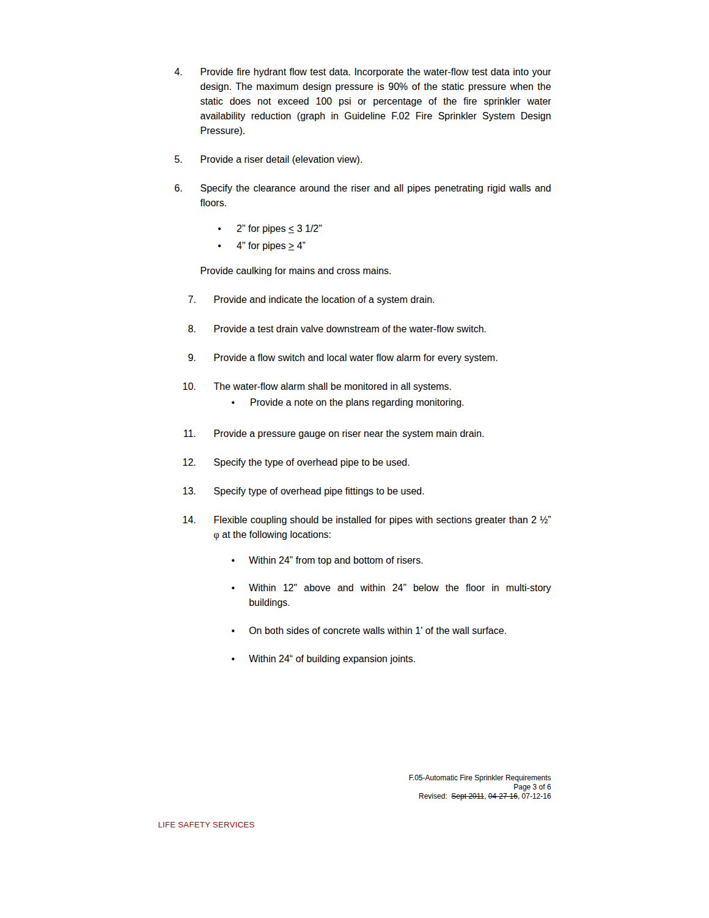4. Provide fire hydrant flow test data. Incorporate the water-flow test data into your design. The maximum design pressure is 90% of the static pressure when the static does not exceed 100 psi or percentage of the fire sprinkler water availability reduction (graph in Guideline F.02 Fire Sprinkler System Design Pressure).
5. Provide a riser detail (elevation view).
6. Specify the clearance around the riser and all pipes penetrating rigid walls and floors.
•2" for pipes < 3 1/2"
•4" for pipes > 4”
Provide caulking for mains and cross mains.
7. Provide and indicate the location of a system drain.
8. Provide a test drain valve downstream of the water-flow switch.
9. Provide a flow switch and local water flow alarm for every system.
10. The water-flow alarm shall be monitored in all systems.
•Provide a note on the plans regarding monitoring.
11. Provide a pressure gauge on riser near the system main drain.
12. Specify the type of overhead pipe to be used.
13. Specify type of overhead pipe fittings to be used.
14. Flexible coupling should be installed for pipes with sections greater than 2 ½” φ at the following locations:
•Within 24” from top and bottom of risers.
•Within 12" above and within 24” below the floor in multi-story buildings.
•On both sides of concrete walls within 1' of the wall surface.
•Within 24“ of building expansion joints.
F.05-Automatic Fire Sprinkler Requirements
Page 3 of 6
Revised: Sept 2011, 04-27-16, 07-12-16
LIFE SAFETY SERVICES